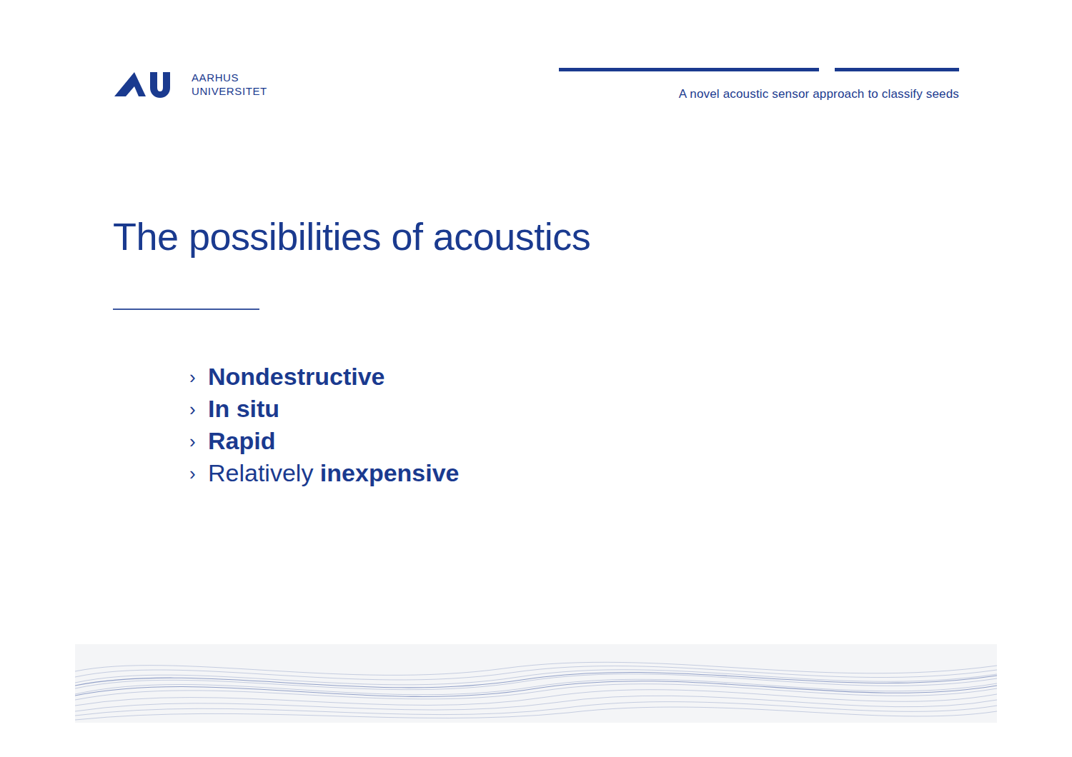AARHUS
UNIVERSITET
A novel acoustic sensor approach to classify seeds
The possibilities of acoustics
›Nondestructive
›In situ
›Rapid
›Relatively inexpensive